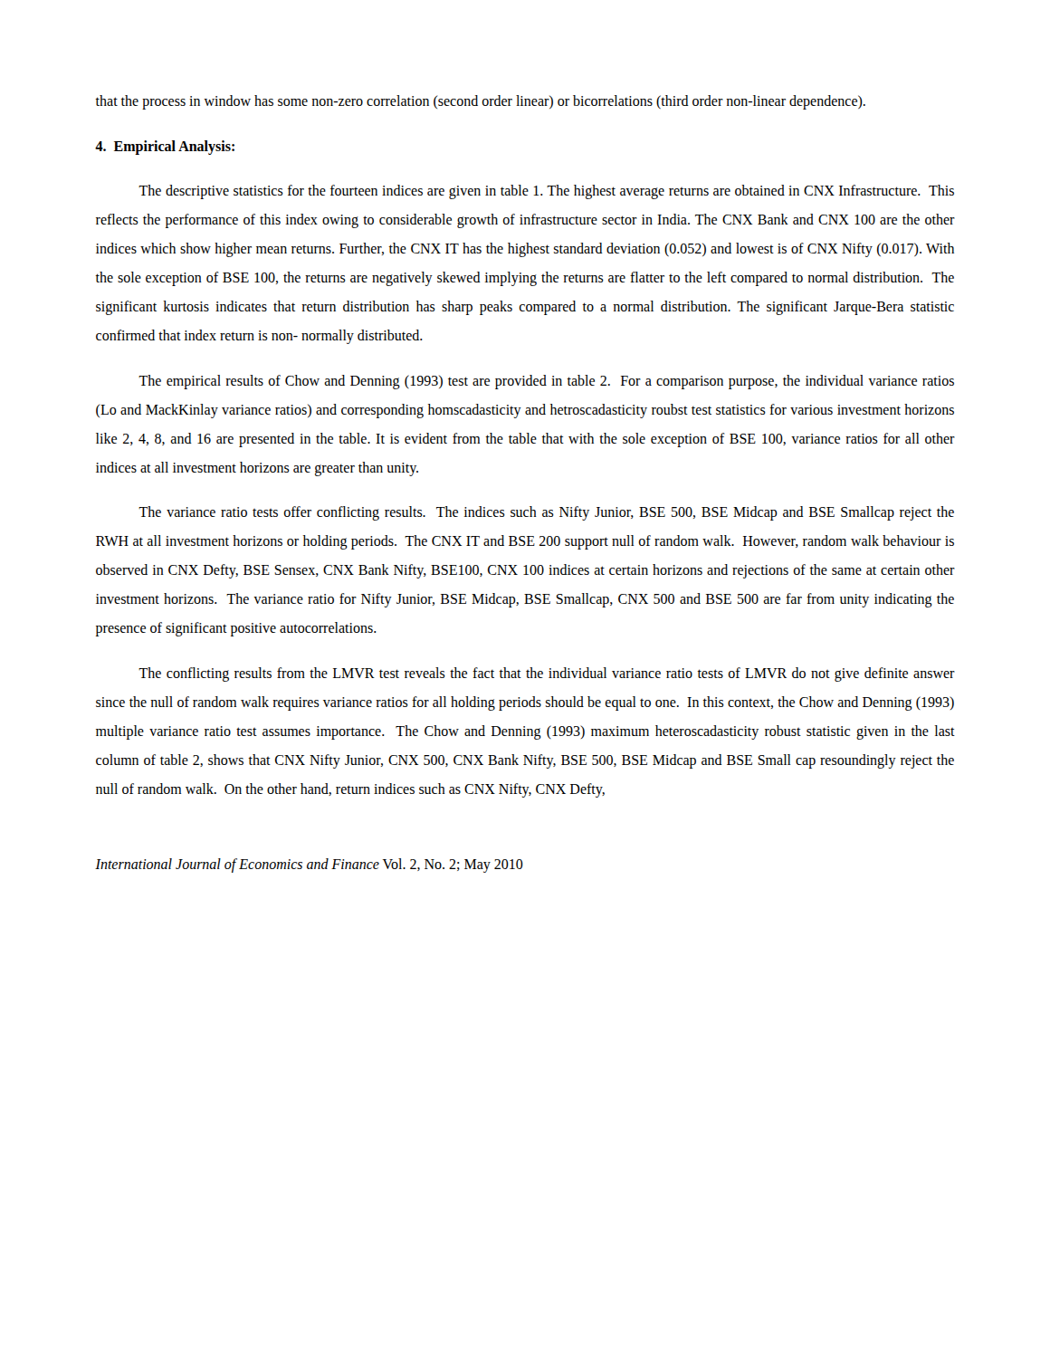that the process in window has some non-zero correlation (second order linear) or bicorrelations (third order non-linear dependence).
4. Empirical Analysis:
The descriptive statistics for the fourteen indices are given in table 1. The highest average returns are obtained in CNX Infrastructure. This reflects the performance of this index owing to considerable growth of infrastructure sector in India. The CNX Bank and CNX 100 are the other indices which show higher mean returns. Further, the CNX IT has the highest standard deviation (0.052) and lowest is of CNX Nifty (0.017). With the sole exception of BSE 100, the returns are negatively skewed implying the returns are flatter to the left compared to normal distribution. The significant kurtosis indicates that return distribution has sharp peaks compared to a normal distribution. The significant Jarque-Bera statistic confirmed that index return is non- normally distributed.
The empirical results of Chow and Denning (1993) test are provided in table 2. For a comparison purpose, the individual variance ratios (Lo and MackKinlay variance ratios) and corresponding homscadasticity and hetroscadasticity roubst test statistics for various investment horizons like 2, 4, 8, and 16 are presented in the table. It is evident from the table that with the sole exception of BSE 100, variance ratios for all other indices at all investment horizons are greater than unity.
The variance ratio tests offer conflicting results. The indices such as Nifty Junior, BSE 500, BSE Midcap and BSE Smallcap reject the RWH at all investment horizons or holding periods. The CNX IT and BSE 200 support null of random walk. However, random walk behaviour is observed in CNX Defty, BSE Sensex, CNX Bank Nifty, BSE100, CNX 100 indices at certain horizons and rejections of the same at certain other investment horizons. The variance ratio for Nifty Junior, BSE Midcap, BSE Smallcap, CNX 500 and BSE 500 are far from unity indicating the presence of significant positive autocorrelations.
The conflicting results from the LMVR test reveals the fact that the individual variance ratio tests of LMVR do not give definite answer since the null of random walk requires variance ratios for all holding periods should be equal to one. In this context, the Chow and Denning (1993) multiple variance ratio test assumes importance. The Chow and Denning (1993) maximum heteroscadasticity robust statistic given in the last column of table 2, shows that CNX Nifty Junior, CNX 500, CNX Bank Nifty, BSE 500, BSE Midcap and BSE Small cap resoundingly reject the null of random walk. On the other hand, return indices such as CNX Nifty, CNX Defty,
International Journal of Economics and Finance Vol. 2, No. 2; May 2010